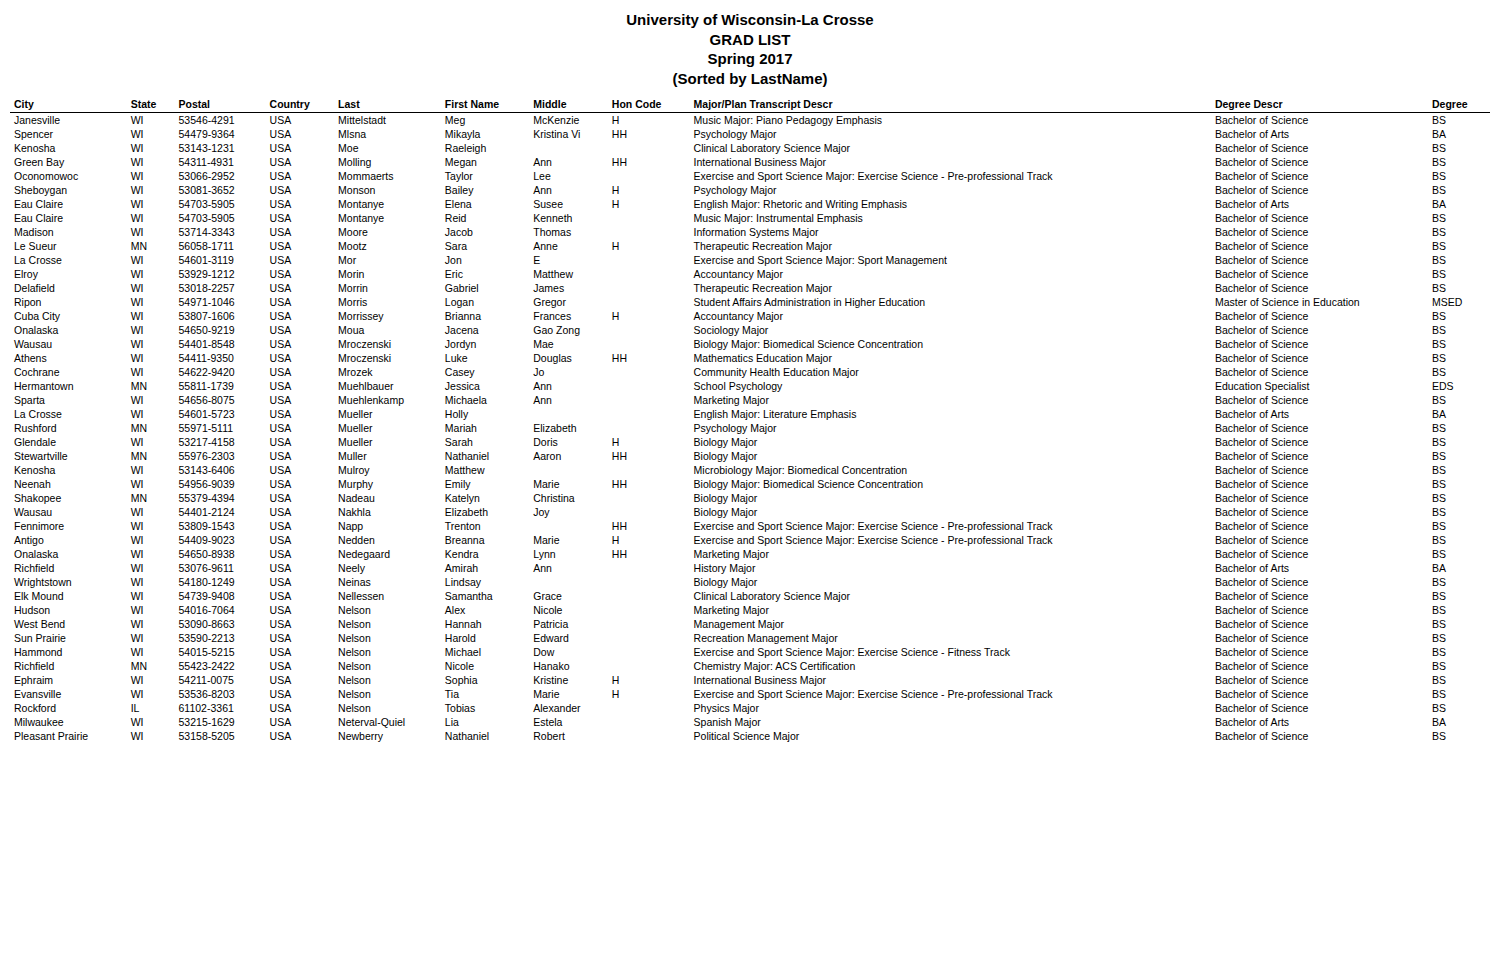University of Wisconsin-La Crosse
GRAD LIST
Spring 2017
(Sorted by LastName)
| City | State | Postal | Country | Last | First Name | Middle | Hon Code | Major/Plan Transcript Descr | Degree Descr | Degree |
| --- | --- | --- | --- | --- | --- | --- | --- | --- | --- | --- |
| Janesville | WI | 53546-4291 | USA | Mittelstadt | Meg | McKenzie | H | Music Major: Piano Pedagogy Emphasis | Bachelor of Science | BS |
| Spencer | WI | 54479-9364 | USA | Mlsna | Mikayla | Kristina Vi | HH | Psychology Major | Bachelor of Arts | BA |
| Kenosha | WI | 53143-1231 | USA | Moe | Raeleigh | | | Clinical Laboratory Science Major | Bachelor of Science | BS |
| Green Bay | WI | 54311-4931 | USA | Molling | Megan | Ann | HH | International Business Major | Bachelor of Science | BS |
| Oconomowoc | WI | 53066-2952 | USA | Mommaerts | Taylor | Lee | | Exercise and Sport Science Major: Exercise Science - Pre-professional Track | Bachelor of Science | BS |
| Sheboygan | WI | 53081-3652 | USA | Monson | Bailey | Ann | H | Psychology Major | Bachelor of Science | BS |
| Eau Claire | WI | 54703-5905 | USA | Montanye | Elena | Susee | H | English Major: Rhetoric and Writing Emphasis | Bachelor of Arts | BA |
| Eau Claire | WI | 54703-5905 | USA | Montanye | Reid | Kenneth | | Music Major: Instrumental Emphasis | Bachelor of Science | BS |
| Madison | WI | 53714-3343 | USA | Moore | Jacob | Thomas | | Information Systems Major | Bachelor of Science | BS |
| Le Sueur | MN | 56058-1711 | USA | Mootz | Sara | Anne | H | Therapeutic Recreation Major | Bachelor of Science | BS |
| La Crosse | WI | 54601-3119 | USA | Mor | Jon | E | | Exercise and Sport Science Major: Sport Management | Bachelor of Science | BS |
| Elroy | WI | 53929-1212 | USA | Morin | Eric | Matthew | | Accountancy Major | Bachelor of Science | BS |
| Delafield | WI | 53018-2257 | USA | Morrin | Gabriel | James | | Therapeutic Recreation Major | Bachelor of Science | BS |
| Ripon | WI | 54971-1046 | USA | Morris | Logan | Gregor | | Student Affairs Administration in Higher Education | Master of Science in Education | MSED |
| Cuba City | WI | 53807-1606 | USA | Morrissey | Brianna | Frances | H | Accountancy Major | Bachelor of Science | BS |
| Onalaska | WI | 54650-9219 | USA | Moua | Jacena | Gao Zong | | Sociology Major | Bachelor of Science | BS |
| Wausau | WI | 54401-8548 | USA | Mroczenski | Jordyn | Mae | | Biology Major: Biomedical Science Concentration | Bachelor of Science | BS |
| Athens | WI | 54411-9350 | USA | Mroczenski | Luke | Douglas | HH | Mathematics Education Major | Bachelor of Science | BS |
| Cochrane | WI | 54622-9420 | USA | Mrozek | Casey | Jo | | Community Health Education Major | Bachelor of Science | BS |
| Hermantown | MN | 55811-1739 | USA | Muehlbauer | Jessica | Ann | | School Psychology | Education Specialist | EDS |
| Sparta | WI | 54656-8075 | USA | Muehlenkamp | Michaela | Ann | | Marketing Major | Bachelor of Science | BS |
| La Crosse | WI | 54601-5723 | USA | Mueller | Holly | | | English Major: Literature Emphasis | Bachelor of Arts | BA |
| Rushford | MN | 55971-5111 | USA | Mueller | Mariah | Elizabeth | | Psychology Major | Bachelor of Science | BS |
| Glendale | WI | 53217-4158 | USA | Mueller | Sarah | Doris | H | Biology Major | Bachelor of Science | BS |
| Stewartville | MN | 55976-2303 | USA | Muller | Nathaniel | Aaron | HH | Biology Major | Bachelor of Science | BS |
| Kenosha | WI | 53143-6406 | USA | Mulroy | Matthew | | | Microbiology Major: Biomedical Concentration | Bachelor of Science | BS |
| Neenah | WI | 54956-9039 | USA | Murphy | Emily | Marie | HH | Biology Major: Biomedical Science Concentration | Bachelor of Science | BS |
| Shakopee | MN | 55379-4394 | USA | Nadeau | Katelyn | Christina | | Biology Major | Bachelor of Science | BS |
| Wausau | WI | 54401-2124 | USA | Nakhla | Elizabeth | Joy | | Biology Major | Bachelor of Science | BS |
| Fennimore | WI | 53809-1543 | USA | Napp | Trenton | | HH | Exercise and Sport Science Major: Exercise Science - Pre-professional Track | Bachelor of Science | BS |
| Antigo | WI | 54409-9023 | USA | Nedden | Breanna | Marie | H | Exercise and Sport Science Major: Exercise Science - Pre-professional Track | Bachelor of Science | BS |
| Onalaska | WI | 54650-8938 | USA | Nedegaard | Kendra | Lynn | HH | Marketing Major | Bachelor of Science | BS |
| Richfield | WI | 53076-9611 | USA | Neely | Amirah | Ann | | History Major | Bachelor of Arts | BA |
| Wrightstown | WI | 54180-1249 | USA | Neinas | Lindsay | | | Biology Major | Bachelor of Science | BS |
| Elk Mound | WI | 54739-9408 | USA | Nellessen | Samantha | Grace | | Clinical Laboratory Science Major | Bachelor of Science | BS |
| Hudson | WI | 54016-7064 | USA | Nelson | Alex | Nicole | | Marketing Major | Bachelor of Science | BS |
| West Bend | WI | 53090-8663 | USA | Nelson | Hannah | Patricia | | Management Major | Bachelor of Science | BS |
| Sun Prairie | WI | 53590-2213 | USA | Nelson | Harold | Edward | | Recreation Management Major | Bachelor of Science | BS |
| Hammond | WI | 54015-5215 | USA | Nelson | Michael | Dow | | Exercise and Sport Science Major: Exercise Science - Fitness Track | Bachelor of Science | BS |
| Richfield | MN | 55423-2422 | USA | Nelson | Nicole | Hanako | | Chemistry Major: ACS Certification | Bachelor of Science | BS |
| Ephraim | WI | 54211-0075 | USA | Nelson | Sophia | Kristine | H | International Business Major | Bachelor of Science | BS |
| Evansville | WI | 53536-8203 | USA | Nelson | Tia | Marie | H | Exercise and Sport Science Major: Exercise Science - Pre-professional Track | Bachelor of Science | BS |
| Rockford | IL | 61102-3361 | USA | Nelson | Tobias | Alexander | | Physics Major | Bachelor of Science | BS |
| Milwaukee | WI | 53215-1629 | USA | Neterval-Quiel | Lia | Estela | | Spanish Major | Bachelor of Arts | BA |
| Pleasant Prairie | WI | 53158-5205 | USA | Newberry | Nathaniel | Robert | | Political Science Major | Bachelor of Science | BS |